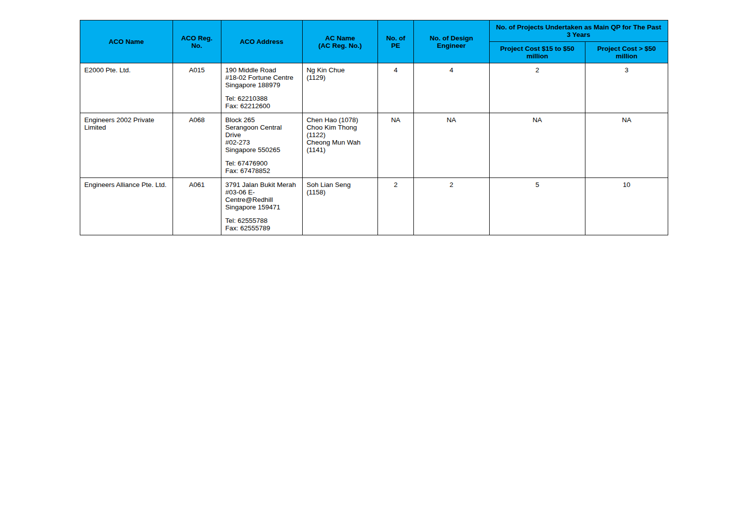| ACO Name | ACO Reg. No. | ACO Address | AC Name (AC Reg. No.) | No. of PE | No. of Design Engineer | No. of Projects Undertaken as Main QP for The Past 3 Years |
| --- | --- | --- | --- | --- | --- | --- |
| Project Cost $15 to $50 million | Project Cost > $50 million |
| E2000 Pte. Ltd. | A015 | 190 Middle Road #18-02 Fortune Centre Singapore 188979 Tel: 62210388 Fax: 62212600 | Ng Kin Chue (1129) | 4 | 4 | 2 | 3 |
| Engineers 2002 Private Limited | A068 | Block 265 Serangoon Central Drive #02-273 Singapore 550265 Tel: 67476900 Fax: 67478852 | Chen Hao (1078) Choo Kim Thong (1122) Cheong Mun Wah (1141) | NA | NA | NA | NA |
| Engineers Alliance Pte. Ltd. | A061 | 3791 Jalan Bukit Merah #03-06 E-Centre@Redhill Singapore 159471 Tel: 62555788 Fax: 62555789 | Soh Lian Seng (1158) | 2 | 2 | 5 | 10 |